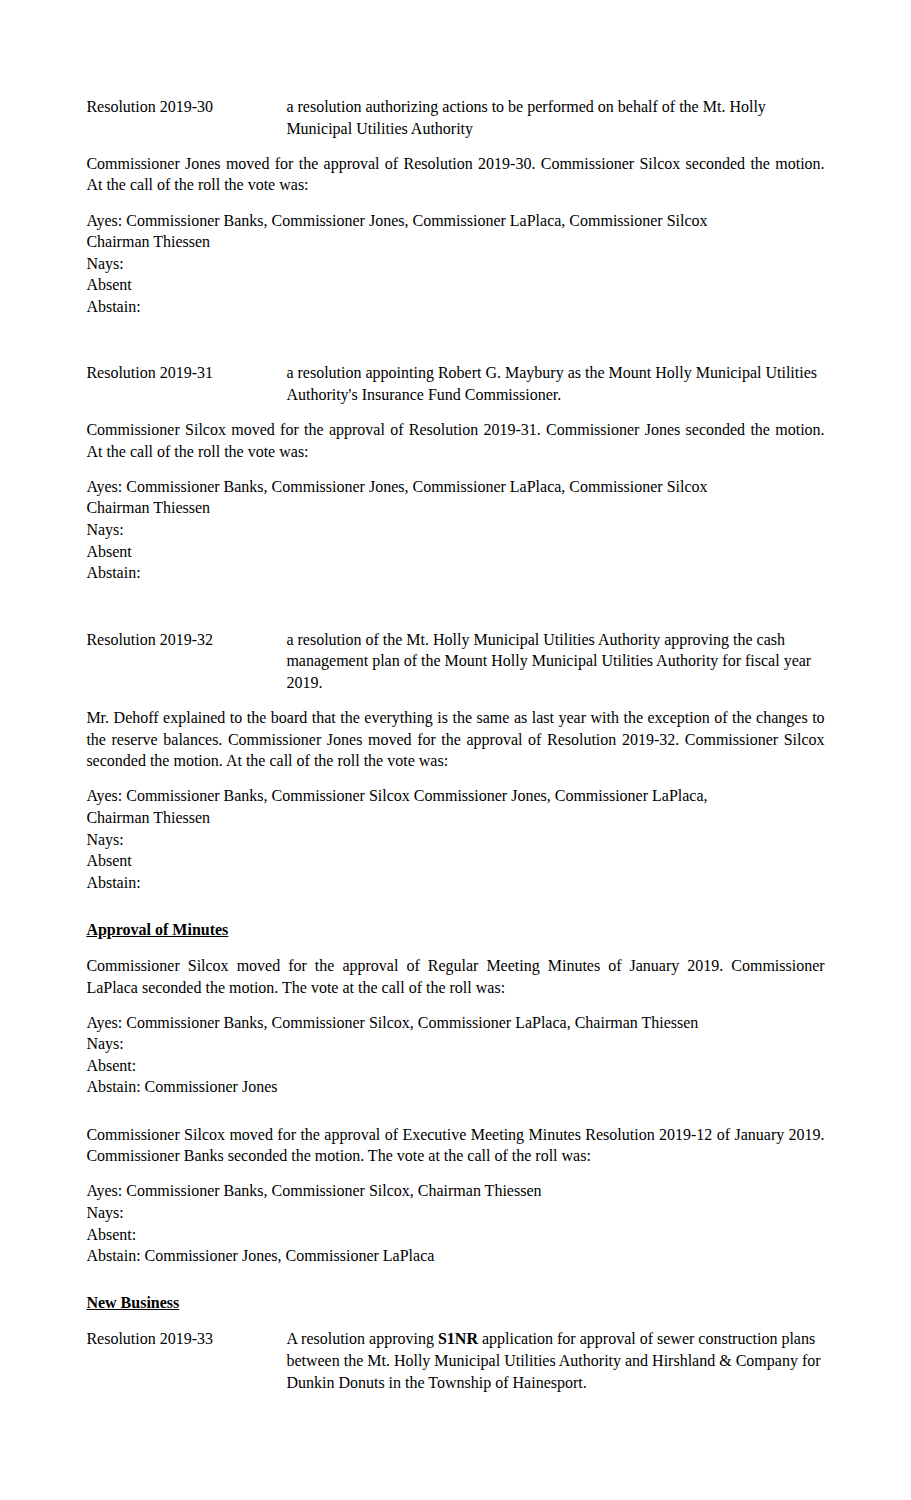Resolution 2019-30
a resolution authorizing actions to be performed on behalf of the Mt. Holly Municipal Utilities Authority
Commissioner Jones moved for the approval of Resolution 2019-30. Commissioner Silcox seconded the motion. At the call of the roll the vote was:
Ayes: Commissioner Banks, Commissioner Jones, Commissioner LaPlaca, Commissioner Silcox
Chairman Thiessen
Nays:
Absent
Abstain:
Resolution 2019-31
a resolution appointing Robert G. Maybury as the Mount Holly Municipal Utilities Authority's Insurance Fund Commissioner.
Commissioner Silcox moved for the approval of Resolution 2019-31. Commissioner Jones seconded the motion. At the call of the roll the vote was:
Ayes: Commissioner Banks, Commissioner Jones, Commissioner LaPlaca, Commissioner Silcox
Chairman Thiessen
Nays:
Absent
Abstain:
Resolution 2019-32
a resolution of the Mt. Holly Municipal Utilities Authority approving the cash management plan of the Mount Holly Municipal Utilities Authority for fiscal year 2019.
Mr. Dehoff explained to the board that the everything is the same as last year with the exception of the changes to the reserve balances. Commissioner Jones moved for the approval of Resolution 2019-32. Commissioner Silcox seconded the motion. At the call of the roll the vote was:
Ayes: Commissioner Banks, Commissioner Silcox Commissioner Jones, Commissioner LaPlaca,
Chairman Thiessen
Nays:
Absent
Abstain:
Approval of Minutes
Commissioner Silcox moved for the approval of Regular Meeting Minutes of January 2019. Commissioner LaPlaca seconded the motion. The vote at the call of the roll was:
Ayes: Commissioner Banks, Commissioner Silcox, Commissioner LaPlaca, Chairman Thiessen
Nays:
Absent:
Abstain: Commissioner Jones
Commissioner Silcox moved for the approval of Executive Meeting Minutes Resolution 2019-12 of January 2019. Commissioner Banks seconded the motion. The vote at the call of the roll was:
Ayes: Commissioner Banks, Commissioner Silcox, Chairman Thiessen
Nays:
Absent:
Abstain: Commissioner Jones, Commissioner LaPlaca
New Business
Resolution 2019-33
A resolution approving S1NR application for approval of sewer construction plans between the Mt. Holly Municipal Utilities Authority and Hirshland & Company for Dunkin Donuts in the Township of Hainesport.